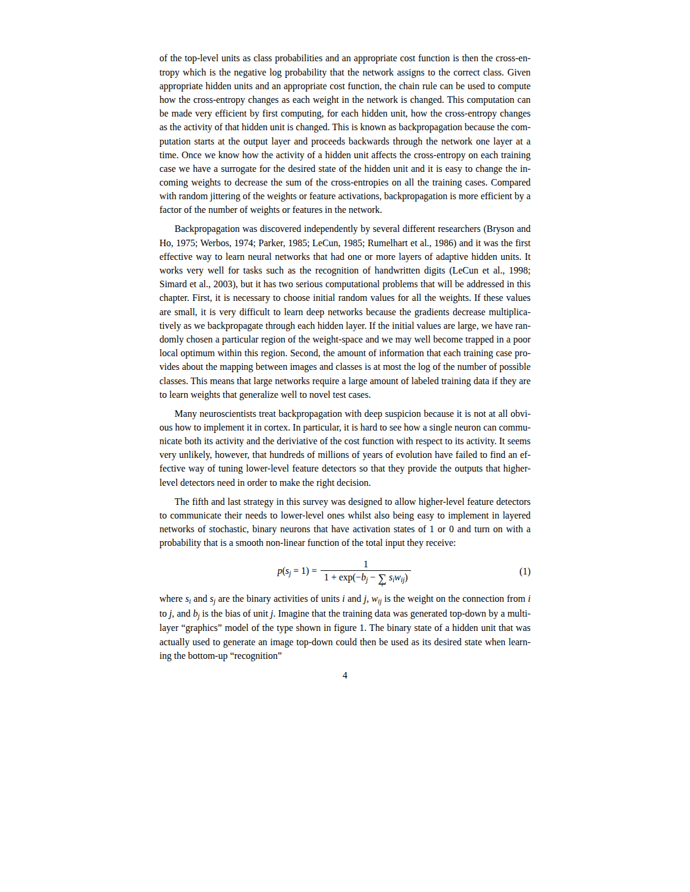of the top-level units as class probabilities and an appropriate cost function is then the cross-entropy which is the negative log probability that the network assigns to the correct class. Given appropriate hidden units and an appropriate cost function, the chain rule can be used to compute how the cross-entropy changes as each weight in the network is changed. This computation can be made very efficient by first computing, for each hidden unit, how the cross-entropy changes as the activity of that hidden unit is changed. This is known as backpropagation because the computation starts at the output layer and proceeds backwards through the network one layer at a time. Once we know how the activity of a hidden unit affects the cross-entropy on each training case we have a surrogate for the desired state of the hidden unit and it is easy to change the incoming weights to decrease the sum of the cross-entropies on all the training cases. Compared with random jittering of the weights or feature activations, backpropagation is more efficient by a factor of the number of weights or features in the network.
Backpropagation was discovered independently by several different researchers (Bryson and Ho, 1975; Werbos, 1974; Parker, 1985; LeCun, 1985; Rumelhart et al., 1986) and it was the first effective way to learn neural networks that had one or more layers of adaptive hidden units. It works very well for tasks such as the recognition of handwritten digits (LeCun et al., 1998; Simard et al., 2003), but it has two serious computational problems that will be addressed in this chapter. First, it is necessary to choose initial random values for all the weights. If these values are small, it is very difficult to learn deep networks because the gradients decrease multiplicatively as we backpropagate through each hidden layer. If the initial values are large, we have randomly chosen a particular region of the weight-space and we may well become trapped in a poor local optimum within this region. Second, the amount of information that each training case provides about the mapping between images and classes is at most the log of the number of possible classes. This means that large networks require a large amount of labeled training data if they are to learn weights that generalize well to novel test cases.
Many neuroscientists treat backpropagation with deep suspicion because it is not at all obvious how to implement it in cortex. In particular, it is hard to see how a single neuron can communicate both its activity and the deriviative of the cost function with respect to its activity. It seems very unlikely, however, that hundreds of millions of years of evolution have failed to find an effective way of tuning lower-level feature detectors so that they provide the outputs that higher-level detectors need in order to make the right decision.
The fifth and last strategy in this survey was designed to allow higher-level feature detectors to communicate their needs to lower-level ones whilst also being easy to implement in layered networks of stochastic, binary neurons that have activation states of 1 or 0 and turn on with a probability that is a smooth non-linear function of the total input they receive:
p(sj = 1) = 1 1 + exp(−bj − ∑i siwij) (1)
where si and sj are the binary activities of units i and j, wij is the weight on the connection from i to j, and bj is the bias of unit j. Imagine that the training data was generated top-down by a multilayer “graphics” model of the type shown in figure 1. The binary state of a hidden unit that was actually used to generate an image top-down could then be used as its desired state when learning the bottom-up “recognition”
4